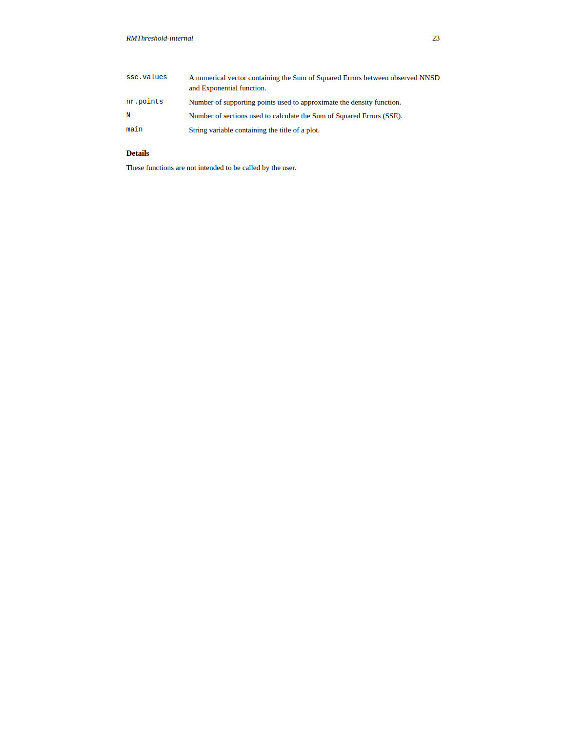RMThreshold-internal 23
| sse.values | A numerical vector containing the Sum of Squared Errors between observed NNSD and Exponential function. |
| nr.points | Number of supporting points used to approximate the density function. |
| N | Number of sections used to calculate the Sum of Squared Errors (SSE). |
| main | String variable containing the title of a plot. |
Details
These functions are not intended to be called by the user.